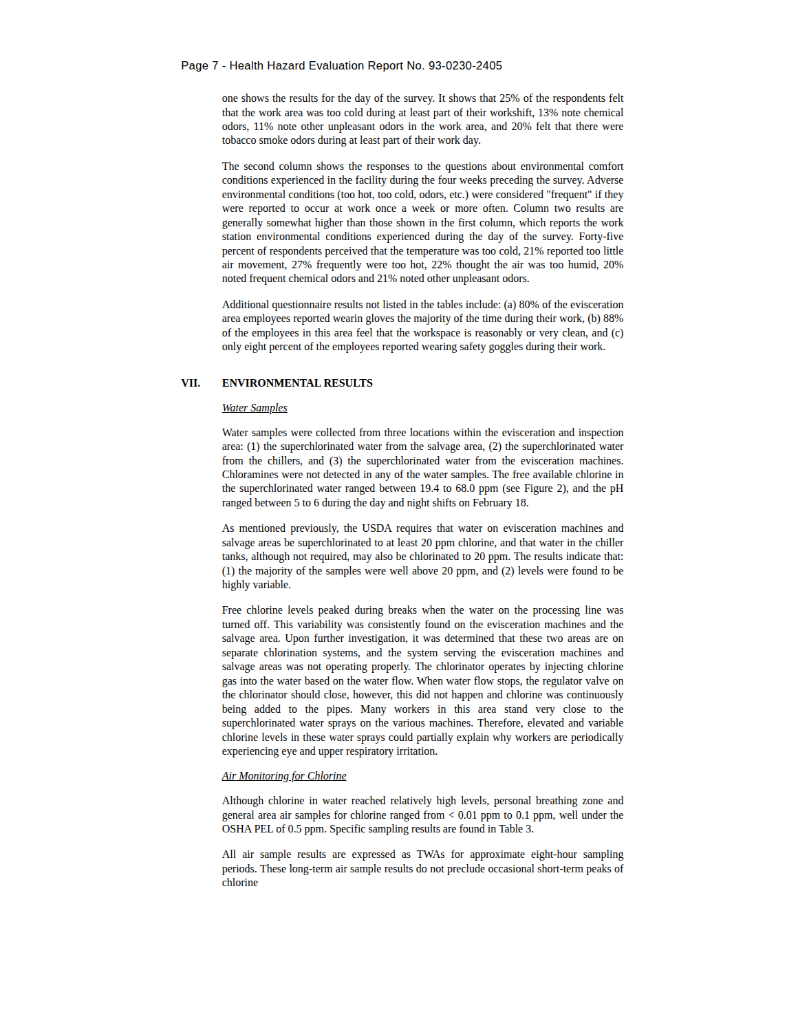Page 7 - Health Hazard Evaluation Report No. 93-0230-2405
one shows the results for the day of the survey. It shows that 25% of the respondents felt that the work area was too cold during at least part of their workshift, 13% note chemical odors, 11% note other unpleasant odors in the work area, and 20% felt that there were tobacco smoke odors during at least part of their work day.
The second column shows the responses to the questions about environmental comfort conditions experienced in the facility during the four weeks preceding the survey. Adverse environmental conditions (too hot, too cold, odors, etc.) were considered "frequent" if they were reported to occur at work once a week or more often. Column two results are generally somewhat higher than those shown in the first column, which reports the work station environmental conditions experienced during the day of the survey. Forty-five percent of respondents perceived that the temperature was too cold, 21% reported too little air movement, 27% frequently were too hot, 22% thought the air was too humid, 20% noted frequent chemical odors and 21% noted other unpleasant odors.
Additional questionnaire results not listed in the tables include: (a) 80% of the evisceration area employees reported wearin gloves the majority of the time during their work, (b) 88% of the employees in this area feel that the workspace is reasonably or very clean, and (c) only eight percent of the employees reported wearing safety goggles during their work.
VII. ENVIRONMENTAL RESULTS
Water Samples
Water samples were collected from three locations within the evisceration and inspection area: (1) the superchlorinated water from the salvage area, (2) the superchlorinated water from the chillers, and (3) the superchlorinated water from the evisceration machines. Chloramines were not detected in any of the water samples. The free available chlorine in the superchlorinated water ranged between 19.4 to 68.0 ppm (see Figure 2), and the pH ranged between 5 to 6 during the day and night shifts on February 18.
As mentioned previously, the USDA requires that water on evisceration machines and salvage areas be superchlorinated to at least 20 ppm chlorine, and that water in the chiller tanks, although not required, may also be chlorinated to 20 ppm. The results indicate that: (1) the majority of the samples were well above 20 ppm, and (2) levels were found to be highly variable.
Free chlorine levels peaked during breaks when the water on the processing line was turned off. This variability was consistently found on the evisceration machines and the salvage area. Upon further investigation, it was determined that these two areas are on separate chlorination systems, and the system serving the evisceration machines and salvage areas was not operating properly. The chlorinator operates by injecting chlorine gas into the water based on the water flow. When water flow stops, the regulator valve on the chlorinator should close, however, this did not happen and chlorine was continuously being added to the pipes. Many workers in this area stand very close to the superchlorinated water sprays on the various machines. Therefore, elevated and variable chlorine levels in these water sprays could partially explain why workers are periodically experiencing eye and upper respiratory irritation.
Air Monitoring for Chlorine
Although chlorine in water reached relatively high levels, personal breathing zone and general area air samples for chlorine ranged from < 0.01 ppm to 0.1 ppm, well under the OSHA PEL of 0.5 ppm. Specific sampling results are found in Table 3.
All air sample results are expressed as TWAs for approximate eight-hour sampling periods. These long-term air sample results do not preclude occasional short-term peaks of chlorine